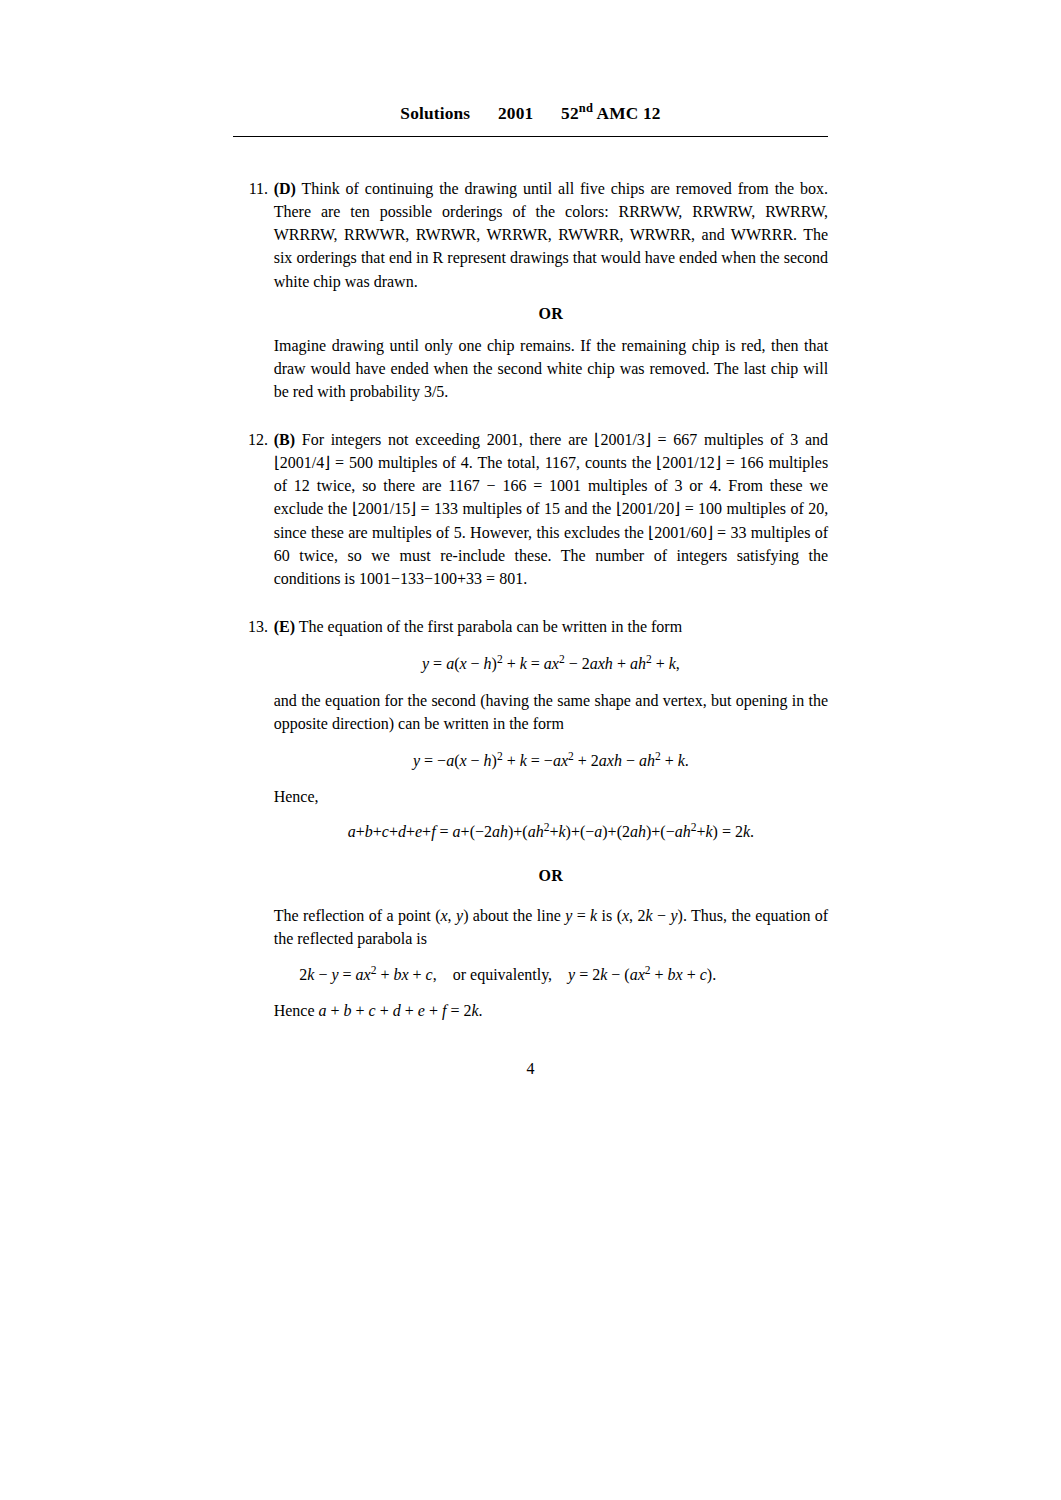Solutions 2001 52nd AMC 12
11.
(D) Think of continuing the drawing until all five chips are removed from the box. There are ten possible orderings of the colors: RRRWW, RRWRW, RWRRW, WRRRW, RRWWR, RWRWR, WRRWR, RWWRR, WRWRR, and WWRRR. The six orderings that end in R represent drawings that would have ended when the second white chip was drawn.
OR
Imagine drawing until only one chip remains. If the remaining chip is red, then that draw would have ended when the second white chip was removed. The last chip will be red with probability 3/5.
12.
(B) For integers not exceeding 2001, there are ⌊2001/3⌋ = 667 multiples of 3 and ⌊2001/4⌋ = 500 multiples of 4. The total, 1167, counts the ⌊2001/12⌋ = 166 multiples of 12 twice, so there are 1167 − 166 = 1001 multiples of 3 or 4. From these we exclude the ⌊2001/15⌋ = 133 multiples of 15 and the ⌊2001/20⌋ = 100 multiples of 20, since these are multiples of 5. However, this excludes the ⌊2001/60⌋ = 33 multiples of 60 twice, so we must re-include these. The number of integers satisfying the conditions is 1001−133−100+33 = 801.
13.
(E) The equation of the first parabola can be written in the form
y = a(x − h)2 + k = ax2 − 2axh + ah2 + k,
and the equation for the second (having the same shape and vertex, but opening in the opposite direction) can be written in the form
y = −a(x − h)2 + k = −ax2 + 2axh − ah2 + k.
Hence,
a+b+c+d+e+f = a+(−2ah)+(ah2+k)+(−a)+(2ah)+(−ah2+k) = 2k.
OR
The reflection of a point (x, y) about the line y = k is (x, 2k − y). Thus, the equation of the reflected parabola is
2k − y = ax2 + bx + c, or equivalently, y = 2k − (ax2 + bx + c).
Hence a + b + c + d + e + f = 2k.
4